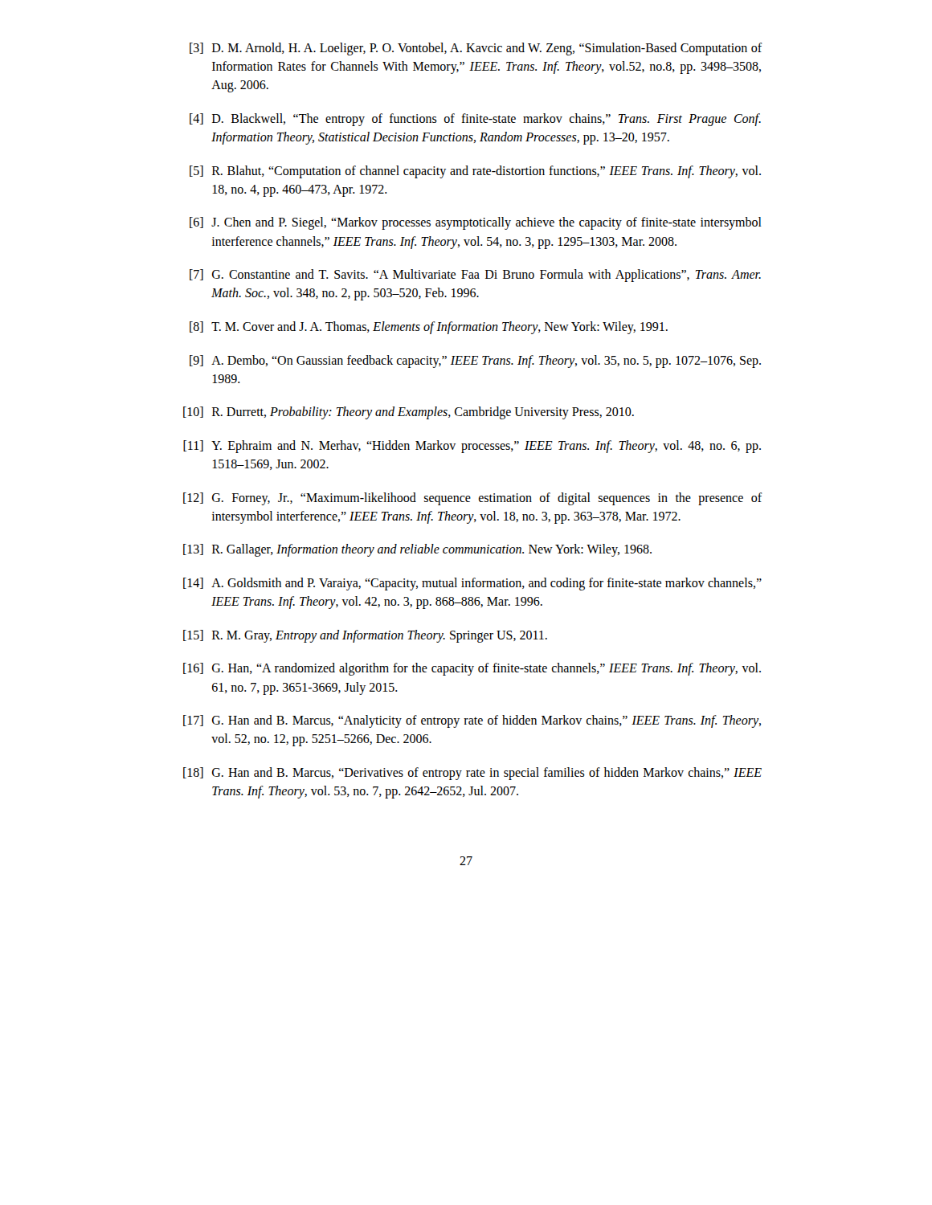D. M. Arnold, H. A. Loeliger, P. O. Vontobel, A. Kavcic and W. Zeng, “Simulation-Based Computation of Information Rates for Channels With Memory,” IEEE. Trans. Inf. Theory, vol.52, no.8, pp. 3498–3508, Aug. 2006.
D. Blackwell, “The entropy of functions of finite-state markov chains,” Trans. First Prague Conf. Information Theory, Statistical Decision Functions, Random Processes, pp. 13–20, 1957.
R. Blahut, “Computation of channel capacity and rate-distortion functions,” IEEE Trans. Inf. Theory, vol. 18, no. 4, pp. 460–473, Apr. 1972.
J. Chen and P. Siegel, “Markov processes asymptotically achieve the capacity of finite-state intersymbol interference channels,” IEEE Trans. Inf. Theory, vol. 54, no. 3, pp. 1295–1303, Mar. 2008.
G. Constantine and T. Savits. “A Multivariate Faa Di Bruno Formula with Applications”, Trans. Amer. Math. Soc., vol. 348, no. 2, pp. 503–520, Feb. 1996.
T. M. Cover and J. A. Thomas, Elements of Information Theory, New York: Wiley, 1991.
A. Dembo, “On Gaussian feedback capacity,” IEEE Trans. Inf. Theory, vol. 35, no. 5, pp. 1072–1076, Sep. 1989.
R. Durrett, Probability: Theory and Examples, Cambridge University Press, 2010.
Y. Ephraim and N. Merhav, “Hidden Markov processes,” IEEE Trans. Inf. Theory, vol. 48, no. 6, pp. 1518–1569, Jun. 2002.
G. Forney, Jr., “Maximum-likelihood sequence estimation of digital sequences in the presence of intersymbol interference,” IEEE Trans. Inf. Theory, vol. 18, no. 3, pp. 363–378, Mar. 1972.
R. Gallager, Information theory and reliable communication. New York: Wiley, 1968.
A. Goldsmith and P. Varaiya, “Capacity, mutual information, and coding for finite-state markov channels,” IEEE Trans. Inf. Theory, vol. 42, no. 3, pp. 868–886, Mar. 1996.
R. M. Gray, Entropy and Information Theory. Springer US, 2011.
G. Han, “A randomized algorithm for the capacity of finite-state channels,” IEEE Trans. Inf. Theory, vol. 61, no. 7, pp. 3651-3669, July 2015.
G. Han and B. Marcus, “Analyticity of entropy rate of hidden Markov chains,” IEEE Trans. Inf. Theory, vol. 52, no. 12, pp. 5251–5266, Dec. 2006.
G. Han and B. Marcus, “Derivatives of entropy rate in special families of hidden Markov chains,” IEEE Trans. Inf. Theory, vol. 53, no. 7, pp. 2642–2652, Jul. 2007.
27